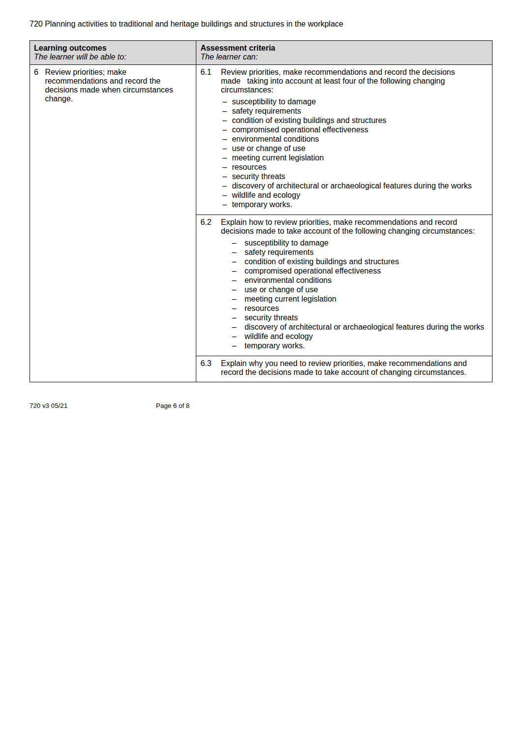720 Planning activities to traditional and heritage buildings and structures in the workplace
| Learning outcomes The learner will be able to: | Assessment criteria The learner can: |
| --- | --- |
| 6 Review priorities; make recommendations and record the decisions made when circumstances change. | 6.1 Review priorities, make recommendations and record the decisions made taking into account at least four of the following changing circumstances: susceptibility to damage safety requirements condition of existing buildings and structures compromised operational effectiveness environmental conditions use or change of use meeting current legislation resources security threats discovery of architectural or archaeological features during the works wildlife and ecology temporary works. |
| 6.2 Explain how to review priorities, make recommendations and record decisions made to take account of the following changing circumstances: susceptibility to damage safety requirements condition of existing buildings and structures compromised operational effectiveness environmental conditions use or change of use meeting current legislation resources security threats discovery of architectural or archaeological features during the works wildlife and ecology temporary works. |
| 6.3 Explain why you need to review priorities, make recommendations and record the decisions made to take account of changing circumstances. |
720 v3 05/21 Page 6 of 8